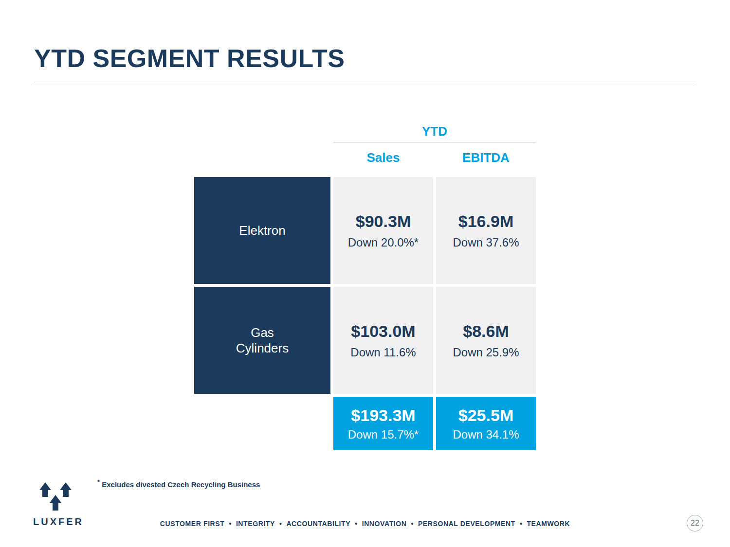YTD SEGMENT RESULTS
| | YTD |
| | Sales | EBITDA |
| Elektron | $90.3M Down 20.0%* | $16.9M Down 37.6% |
| Gas Cylinders | $103.0M Down 11.6% | $8.6M Down 25.9% |
| | $193.3M Down 15.7%* | $25.5M Down 34.1% |
* Excludes divested Czech Recycling Business
LUXFER
CUSTOMER FIRST • INTEGRITY • ACCOUNTABILITY • INNOVATION • PERSONAL DEVELOPMENT • TEAMWORK
22